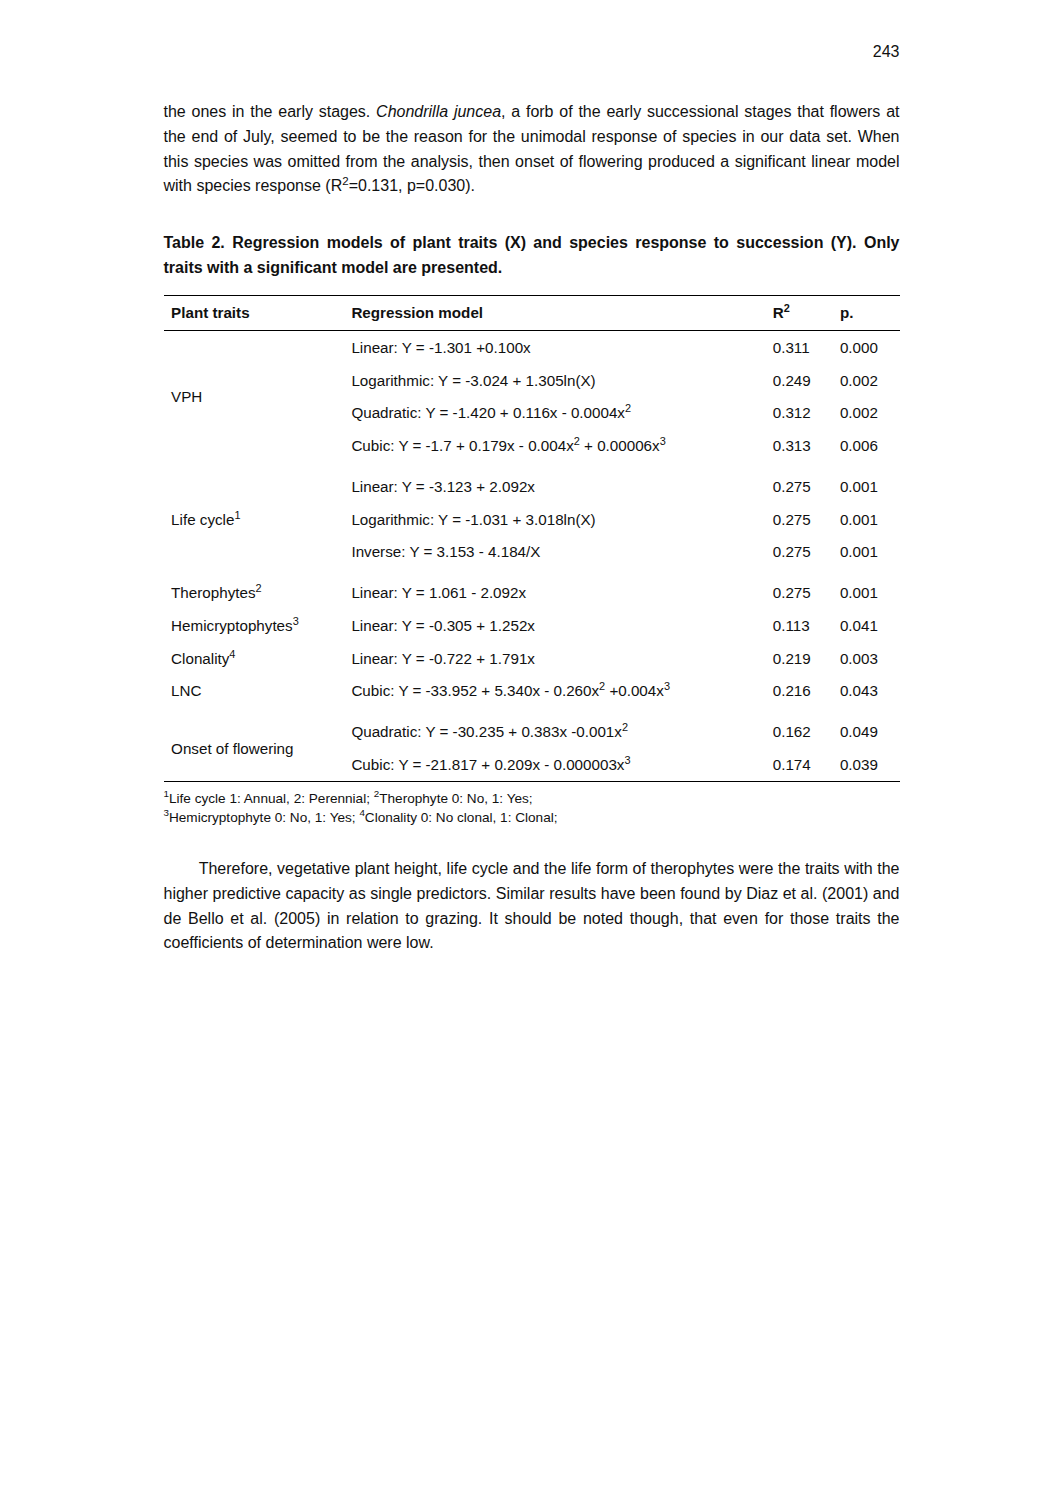243
the ones in the early stages. Chondrilla juncea, a forb of the early successional stages that flowers at the end of July, seemed to be the reason for the unimodal response of species in our data set. When this species was omitted from the analysis, then onset of flowering produced a significant linear model with species response (R2=0.131, p=0.030).
Table 2. Regression models of plant traits (X) and species response to succession (Y). Only traits with a significant model are presented.
| Plant traits | Regression model | R 2 | p. |
| --- | --- | --- | --- |
| VPH | Linear: Y = -1.301 +0.100x | 0.311 | 0.000 |
| Logarithmic: Y = -3.024 + 1.305ln(X) | 0.249 | 0.002 |
| Quadratic: Y = -1.420 + 0.116x - 0.0004x 2 | 0.312 | 0.002 |
| Cubic: Y = -1.7 + 0.179x - 0.004x 2 + 0.00006x 3 | 0.313 | 0.006 |
| Life cycle 1 | Linear: Y = -3.123 + 2.092x | 0.275 | 0.001 |
| Logarithmic: Y = -1.031 + 3.018ln(X) | 0.275 | 0.001 |
| Inverse: Y = 3.153 - 4.184/X | 0.275 | 0.001 |
| Therophytes 2 | Linear: Y = 1.061 - 2.092x | 0.275 | 0.001 |
| Hemicryptophytes 3 | Linear: Y = -0.305 + 1.252x | 0.113 | 0.041 |
| Clonality 4 | Linear: Y = -0.722 + 1.791x | 0.219 | 0.003 |
| LNC | Cubic: Y = -33.952 + 5.340x - 0.260x 2 +0.004x 3 | 0.216 | 0.043 |
| Onset of flowering | Quadratic: Y = -30.235 + 0.383x -0.001x 2 | 0.162 | 0.049 |
| Cubic: Y = -21.817 + 0.209x - 0.000003x 3 | 0.174 | 0.039 |
1Life cycle 1: Annual, 2: Perennial; 2Therophyte 0: No, 1: Yes;
3Hemicryptophyte 0: No, 1: Yes; 4Clonality 0: No clonal, 1: Clonal;
Therefore, vegetative plant height, life cycle and the life form of therophytes were the traits with the higher predictive capacity as single predictors. Similar results have been found by Diaz et al. (2001) and de Bello et al. (2005) in relation to grazing. It should be noted though, that even for those traits the coefficients of determination were low.